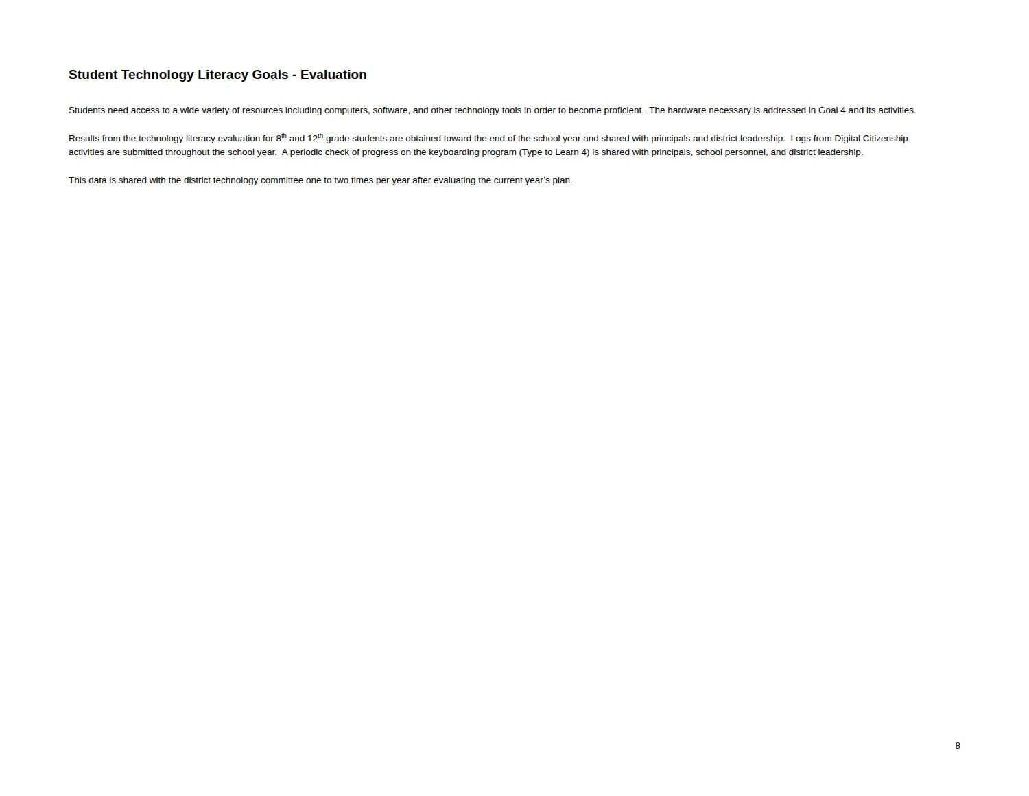Student Technology Literacy Goals - Evaluation
Students need access to a wide variety of resources including computers, software, and other technology tools in order to become proficient. The hardware necessary is addressed in Goal 4 and its activities.
Results from the technology literacy evaluation for 8th and 12th grade students are obtained toward the end of the school year and shared with principals and district leadership. Logs from Digital Citizenship activities are submitted throughout the school year. A periodic check of progress on the keyboarding program (Type to Learn 4) is shared with principals, school personnel, and district leadership.
This data is shared with the district technology committee one to two times per year after evaluating the current year’s plan.
8